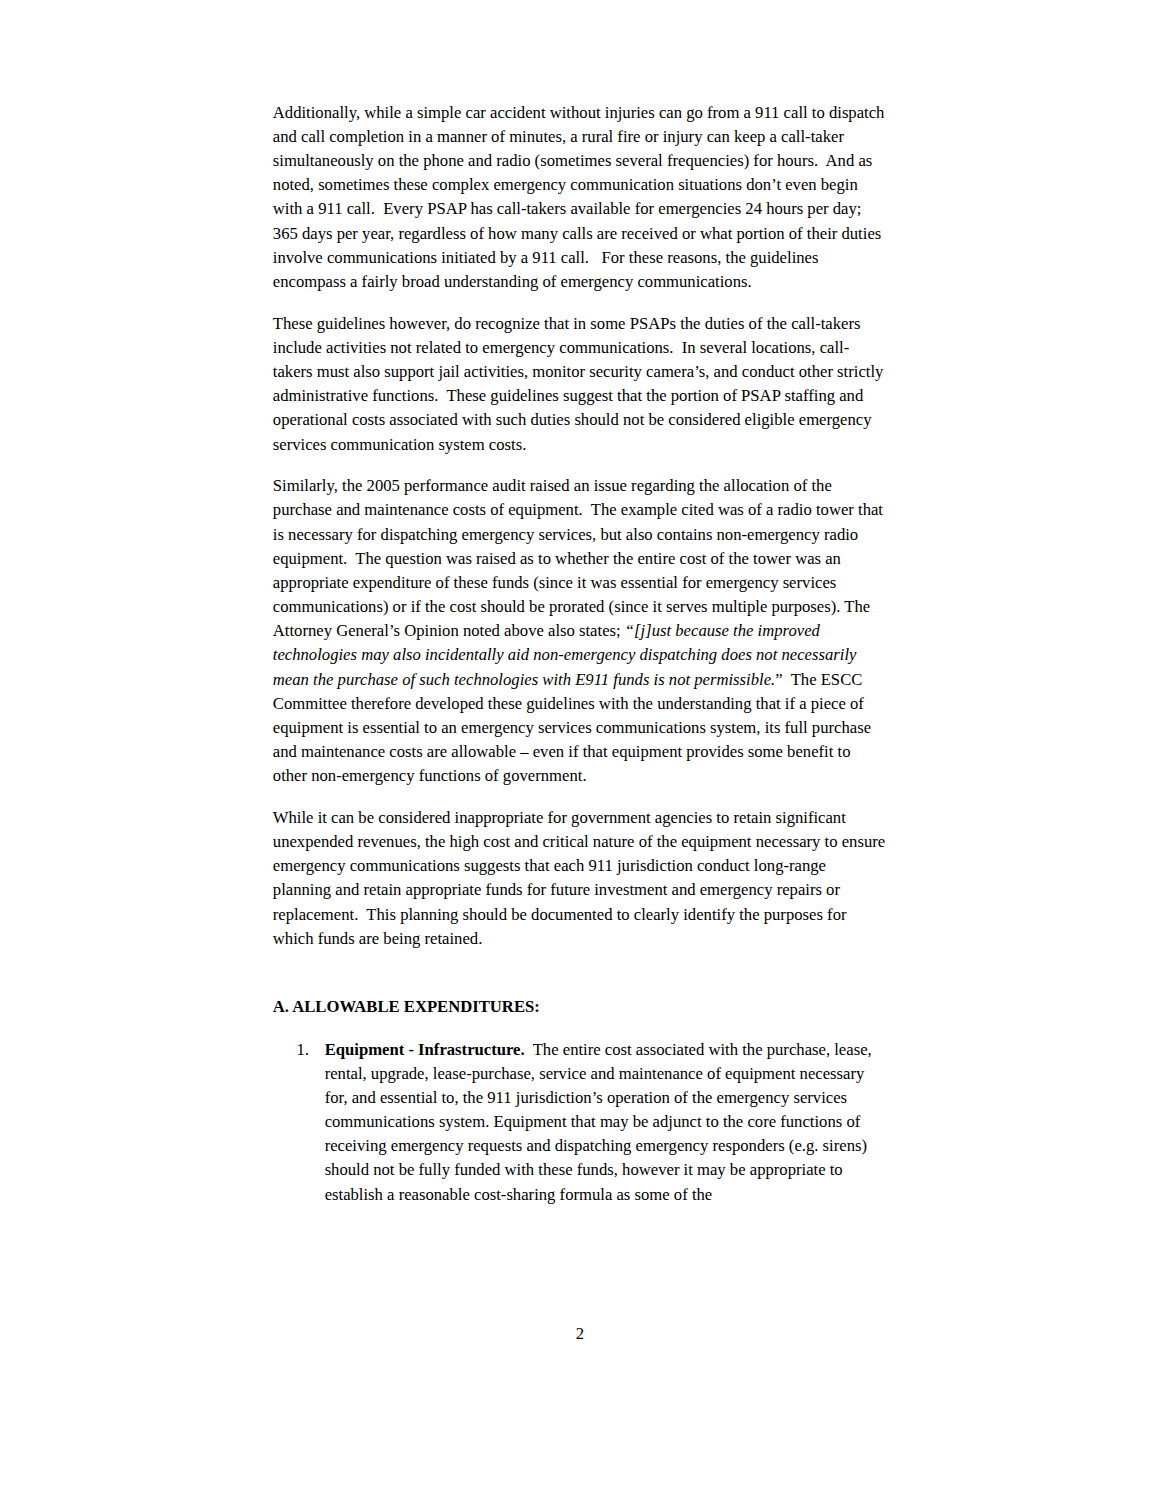Additionally, while a simple car accident without injuries can go from a 911 call to dispatch and call completion in a manner of minutes, a rural fire or injury can keep a call-taker simultaneously on the phone and radio (sometimes several frequencies) for hours. And as noted, sometimes these complex emergency communication situations don’t even begin with a 911 call. Every PSAP has call-takers available for emergencies 24 hours per day; 365 days per year, regardless of how many calls are received or what portion of their duties involve communications initiated by a 911 call. For these reasons, the guidelines encompass a fairly broad understanding of emergency communications.
These guidelines however, do recognize that in some PSAPs the duties of the call-takers include activities not related to emergency communications. In several locations, call-takers must also support jail activities, monitor security camera’s, and conduct other strictly administrative functions. These guidelines suggest that the portion of PSAP staffing and operational costs associated with such duties should not be considered eligible emergency services communication system costs.
Similarly, the 2005 performance audit raised an issue regarding the allocation of the purchase and maintenance costs of equipment. The example cited was of a radio tower that is necessary for dispatching emergency services, but also contains non-emergency radio equipment. The question was raised as to whether the entire cost of the tower was an appropriate expenditure of these funds (since it was essential for emergency services communications) or if the cost should be prorated (since it serves multiple purposes). The Attorney General’s Opinion noted above also states; “[j]ust because the improved technologies may also incidentally aid non-emergency dispatching does not necessarily mean the purchase of such technologies with E911 funds is not permissible.” The ESCC Committee therefore developed these guidelines with the understanding that if a piece of equipment is essential to an emergency services communications system, its full purchase and maintenance costs are allowable – even if that equipment provides some benefit to other non-emergency functions of government.
While it can be considered inappropriate for government agencies to retain significant unexpended revenues, the high cost and critical nature of the equipment necessary to ensure emergency communications suggests that each 911 jurisdiction conduct long-range planning and retain appropriate funds for future investment and emergency repairs or replacement. This planning should be documented to clearly identify the purposes for which funds are being retained.
A. ALLOWABLE EXPENDITURES:
Equipment - Infrastructure. The entire cost associated with the purchase, lease, rental, upgrade, lease-purchase, service and maintenance of equipment necessary for, and essential to, the 911 jurisdiction’s operation of the emergency services communications system. Equipment that may be adjunct to the core functions of receiving emergency requests and dispatching emergency responders (e.g. sirens) should not be fully funded with these funds, however it may be appropriate to establish a reasonable cost-sharing formula as some of the
2